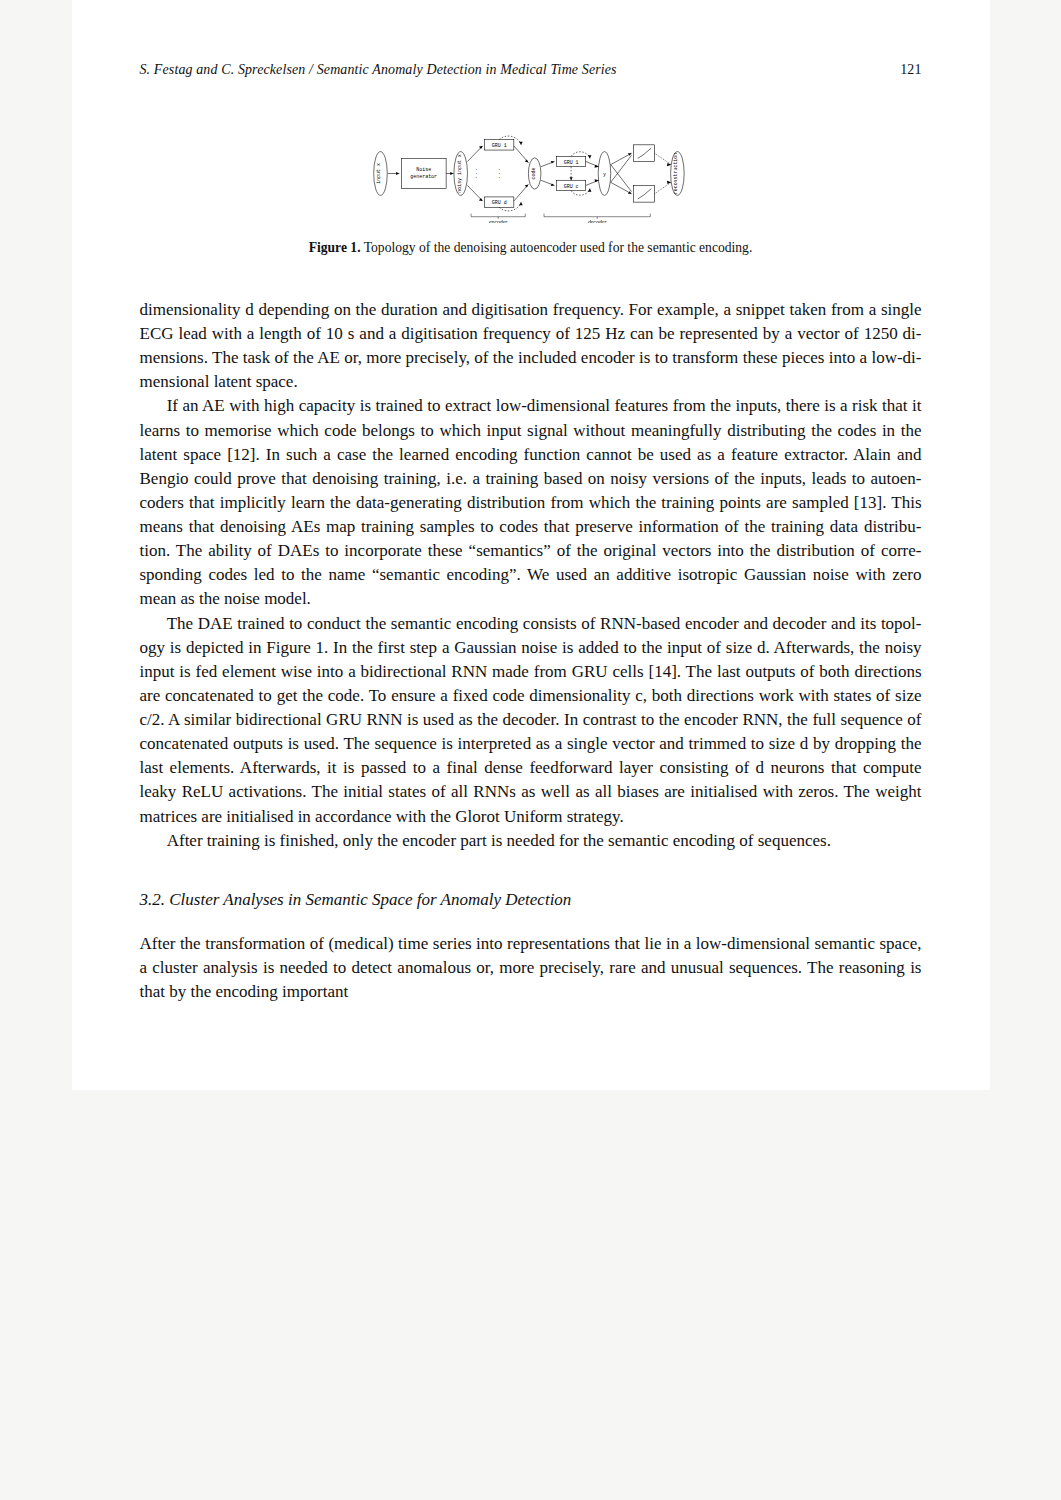S. Festag and C. Spreckelsen / Semantic Anomaly Detection in Medical Time Series 121
input x noisy input x code reconstruction Noise generator GRU 1 GRU d GRU 1 GRU c y . . . . . . encoder decoder
Figure 1. Topology of the denoising autoencoder used for the semantic encoding.
dimensionality d depending on the duration and digitisation frequency. For example, a snippet taken from a single ECG lead with a length of 10 s and a digitisation frequency of 125 Hz can be represented by a vector of 1250 dimensions. The task of the AE or, more precisely, of the included encoder is to transform these pieces into a low-dimensional latent space.
If an AE with high capacity is trained to extract low-dimensional features from the inputs, there is a risk that it learns to memorise which code belongs to which input signal without meaningfully distributing the codes in the latent space [12]. In such a case the learned encoding function cannot be used as a feature extractor. Alain and Bengio could prove that denoising training, i.e. a training based on noisy versions of the inputs, leads to autoencoders that implicitly learn the data-generating distribution from which the training points are sampled [13]. This means that denoising AEs map training samples to codes that preserve information of the training data distribution. The ability of DAEs to incorporate these “semantics” of the original vectors into the distribution of corresponding codes led to the name “semantic encoding”. We used an additive isotropic Gaussian noise with zero mean as the noise model.
The DAE trained to conduct the semantic encoding consists of RNN-based encoder and decoder and its topology is depicted in Figure 1. In the first step a Gaussian noise is added to the input of size d. Afterwards, the noisy input is fed element wise into a bidirectional RNN made from GRU cells [14]. The last outputs of both directions are concatenated to get the code. To ensure a fixed code dimensionality c, both directions work with states of size c/2. A similar bidirectional GRU RNN is used as the decoder. In contrast to the encoder RNN, the full sequence of concatenated outputs is used. The sequence is interpreted as a single vector and trimmed to size d by dropping the last elements. Afterwards, it is passed to a final dense feedforward layer consisting of d neurons that compute leaky ReLU activations. The initial states of all RNNs as well as all biases are initialised with zeros. The weight matrices are initialised in accordance with the Glorot Uniform strategy.
After training is finished, only the encoder part is needed for the semantic encoding of sequences.
3.2. Cluster Analyses in Semantic Space for Anomaly Detection
After the transformation of (medical) time series into representations that lie in a low-dimensional semantic space, a cluster analysis is needed to detect anomalous or, more precisely, rare and unusual sequences. The reasoning is that by the encoding important